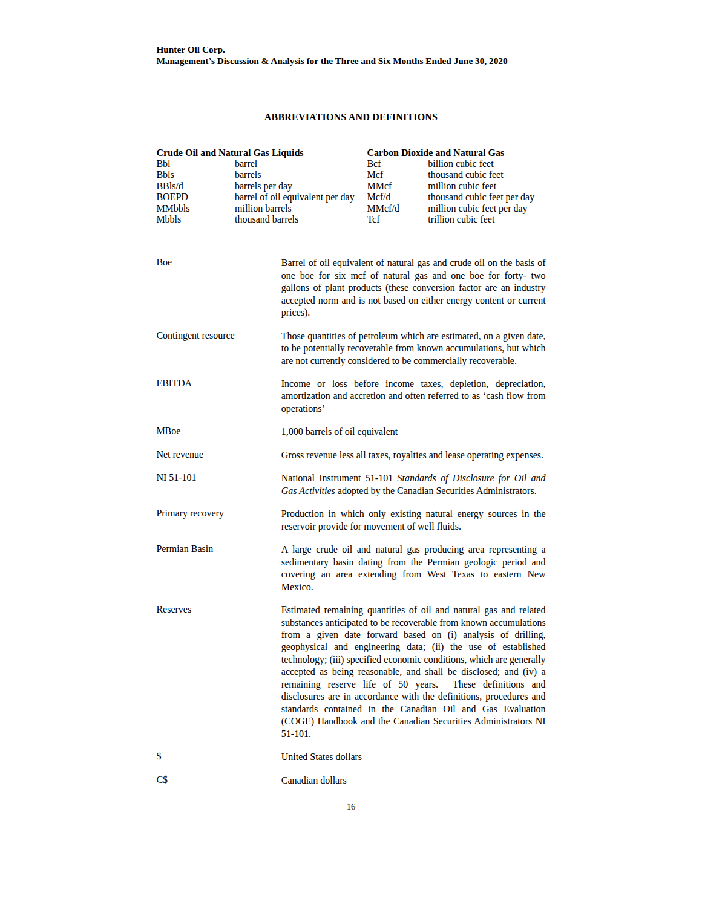Hunter Oil Corp.
Management’s Discussion & Analysis for the Three and Six Months Ended June 30, 2020
ABBREVIATIONS AND DEFINITIONS
| Crude Oil and Natural Gas Liquids | Carbon Dioxide and Natural Gas |
| Bbl | barrel | Bcf | billion cubic feet |
| Bbls | barrels | Mcf | thousand cubic feet |
| BBls/d | barrels per day | MMcf | million cubic feet |
| BOEPD | barrel of oil equivalent per day | Mcf/d | thousand cubic feet per day |
| MMbbls | million barrels | MMcf/d | million cubic feet per day |
| Mbbls | thousand barrels | Tcf | trillion cubic feet |
| Boe | Barrel of oil equivalent of natural gas and crude oil on the basis of one boe for six mcf of natural gas and one boe for forty- two gallons of plant products (these conversion factor are an industry accepted norm and is not based on either energy content or current prices). |
| Contingent resource | Those quantities of petroleum which are estimated, on a given date, to be potentially recoverable from known accumulations, but which are not currently considered to be commercially recoverable. |
| EBITDA | Income or loss before income taxes, depletion, depreciation, amortization and accretion and often referred to as ‘cash flow from operations’ |
| MBoe | 1,000 barrels of oil equivalent |
| Net revenue | Gross revenue less all taxes, royalties and lease operating expenses. |
| NI 51-101 | National Instrument 51-101 Standards of Disclosure for Oil and Gas Activities adopted by the Canadian Securities Administrators. |
| Primary recovery | Production in which only existing natural energy sources in the reservoir provide for movement of well fluids. |
| Permian Basin | A large crude oil and natural gas producing area representing a sedimentary basin dating from the Permian geologic period and covering an area extending from West Texas to eastern New Mexico. |
| Reserves | Estimated remaining quantities of oil and natural gas and related substances anticipated to be recoverable from known accumulations from a given date forward based on (i) analysis of drilling, geophysical and engineering data; (ii) the use of established technology; (iii) specified economic conditions, which are generally accepted as being reasonable, and shall be disclosed; and (iv) a remaining reserve life of 50 years. These definitions and disclosures are in accordance with the definitions, procedures and standards contained in the Canadian Oil and Gas Evaluation (COGE) Handbook and the Canadian Securities Administrators NI 51-101. |
| $ | United States dollars |
| C$ | Canadian dollars |
16